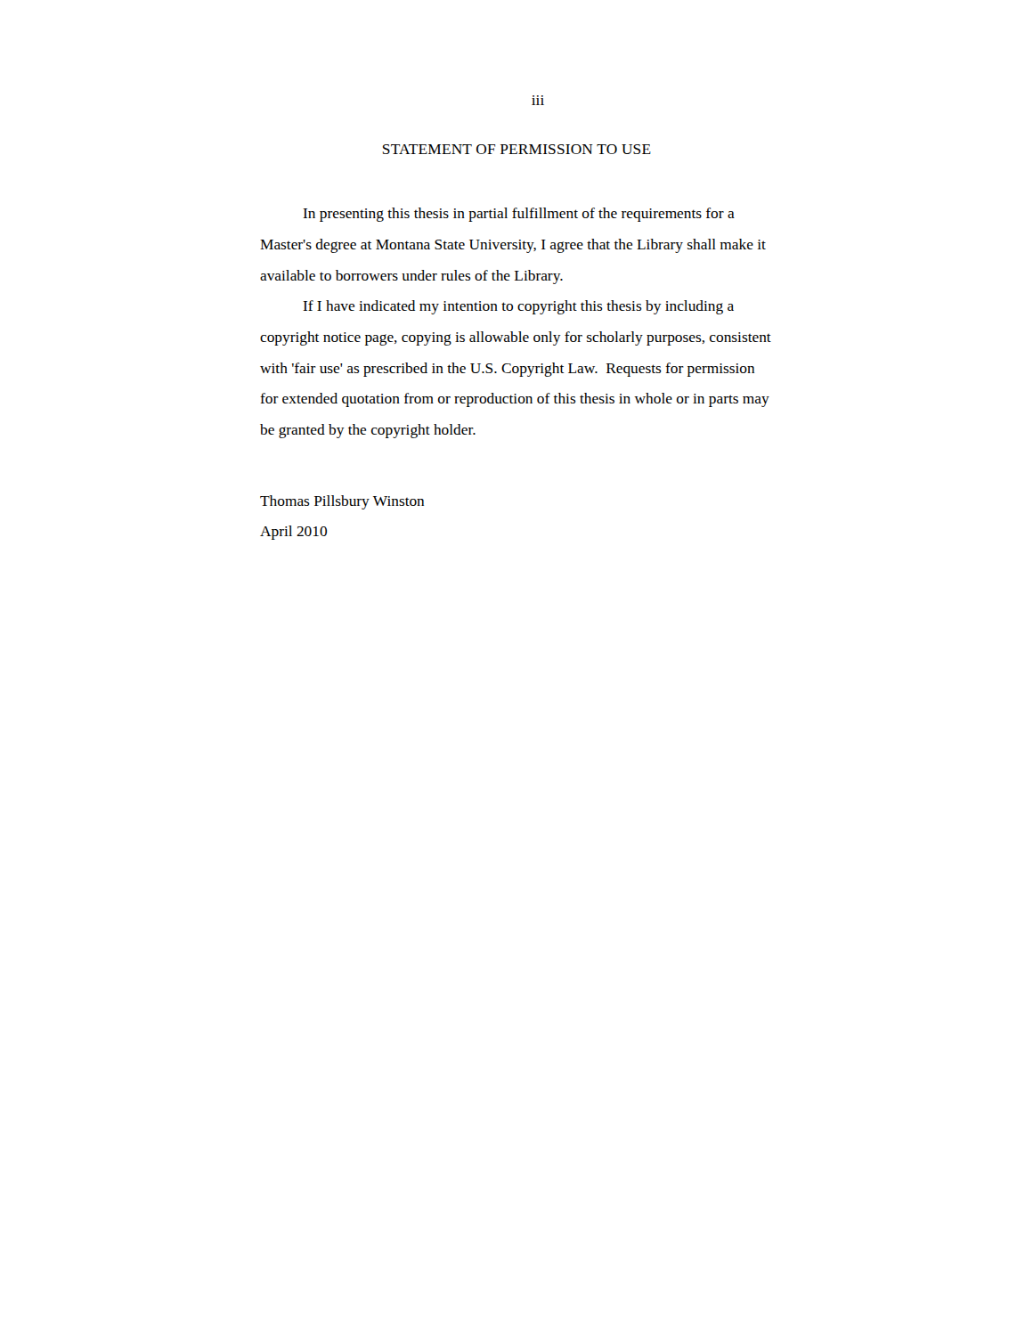iii
STATEMENT OF PERMISSION TO USE
In presenting this thesis in partial fulfillment of the requirements for a Master's degree at Montana State University, I agree that the Library shall make it available to borrowers under rules of the Library.
If I have indicated my intention to copyright this thesis by including a copyright notice page, copying is allowable only for scholarly purposes, consistent with 'fair use' as prescribed in the U.S. Copyright Law. Requests for permission for extended quotation from or reproduction of this thesis in whole or in parts may be granted by the copyright holder.
Thomas Pillsbury Winston
April 2010